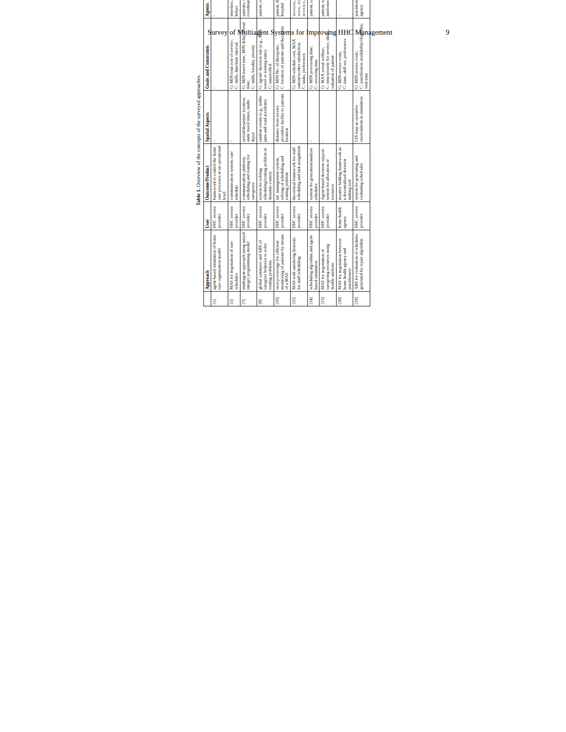Survey of Multiagent Systems for Improving HHC Management 9
Table 1. Overview of the concepts of the surveyed approaches.
| | Approach | User | Outcome/Product | Spatial Aspects | Goals and Constraints | Agents |
| --- | --- | --- | --- | --- | --- | --- |
| [1] | agent-based simulation of home care organization model | HHC service provider | framework to control the home care processes at an operational level | - | - | - |
| [5] | MAS for negotiation of care schedules | HHC service provider | communication system, care schedule | - | G: MIN total cost of service; C: skills, date/time interval | interface, schedule, helper |
| [7] | multiagent approach using mixed integer programming model | HHC service provider | communication platform, scheduling and routing for caregivers | arrival/departure location, static travel times, multi-depot | G: MIN travel time, MIN delay arrival time; C: skills, locality, priority | patients, organizer, coordinator, caregiver |
| [8] | global optimizer and ABS of caregiver behavior to solve routing problems | HHC service provider | system for solving scheduling/routing problem in dynamic context | random events (e.g., traffic jams and road accidents) | G: agents' decision rule (e.g., MIN travel or waiting time); C: unspecified | patient, caregiver |
| [10] | sweep-coverage for efficient monitoring of patients by means of a MAS | HHC service provider | inf. management system, solving of scheduling and routing problem | distance from service providers facility to patients location | G: MIN No. of therapists; C: location of patients and therapists | patient, therapist, hospital |
| [11] | MAS with satisficing heuristic for staff scheduling | HHC service provider | theoretical framework for staff scheduling and task assignment | - | G: MIN schedule cost, MAX patient/worker satisfaction; C: tasks, preferences | manager, patient, nurse, supervisor, resource, scheduler |
| [14] | scheduling algorithm and agent-based simulation | HHC service provider | system for generation/analysis schedules | - | G: MIN processing time; C: servicing time | patient, caregiver |
| [15] | MAS for negotiation of caregiving resources using double auctions | HHC service provider | Agent-based decision support system for allocation of resources | - | G: MAX social welfare; C: time/priority for service, skills, valuation of patient | patient, caregiver, auctioneer |
| [18] | MAS for negotiation between home health agency and practitioners | home health agency | iterative bidding framework as a decentralized decision making tool | - | G: MIN service costs; C: time, skill set, preferences | - |
| [19] | ABS for evaluation of schedules generated by repair algorithm | HHC service provider | system for generating and evaluating sched-ules | GIS map as operative environment in simulation | G: MIN service costs; C: practitioners availability/eligibility, visit time | practitioner, healthcare agency |